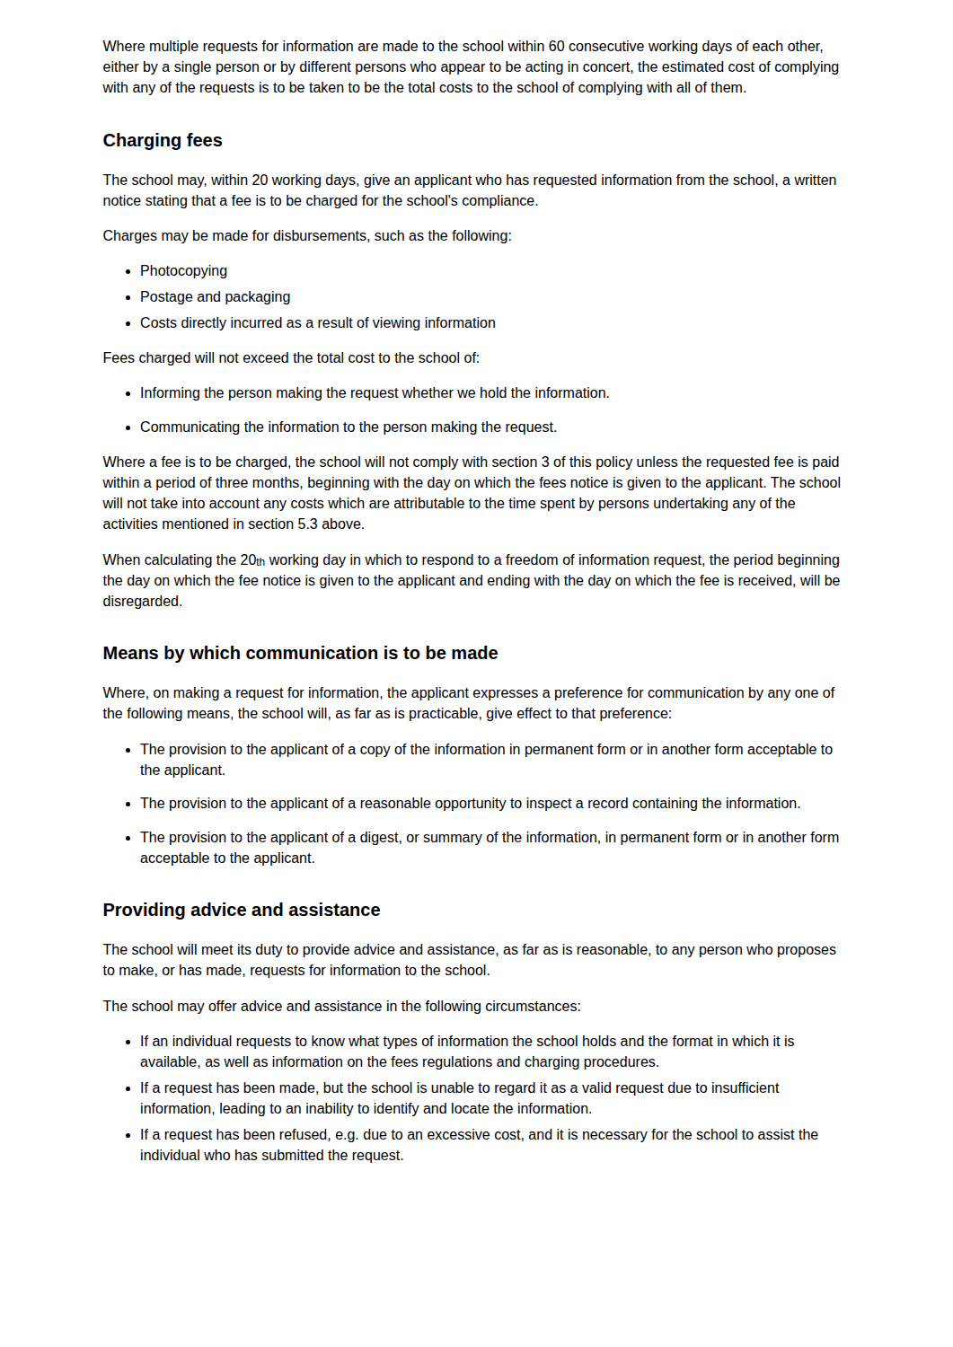Where multiple requests for information are made to the school within 60 consecutive working days of each other, either by a single person or by different persons who appear to be acting in concert, the estimated cost of complying with any of the requests is to be taken to be the total costs to the school of complying with all of them.
Charging fees
The school may, within 20 working days, give an applicant who has requested information from the school, a written notice stating that a fee is to be charged for the school's compliance.
Charges may be made for disbursements, such as the following:
Photocopying
Postage and packaging
Costs directly incurred as a result of viewing information
Fees charged will not exceed the total cost to the school of:
Informing the person making the request whether we hold the information.
Communicating the information to the person making the request.
Where a fee is to be charged, the school will not comply with section 3 of this policy unless the requested fee is paid within a period of three months, beginning with the day on which the fees notice is given to the applicant. The school will not take into account any costs which are attributable to the time spent by persons undertaking any of the activities mentioned in section 5.3 above.
When calculating the 20th working day in which to respond to a freedom of information request, the period beginning the day on which the fee notice is given to the applicant and ending with the day on which the fee is received, will be disregarded.
Means by which communication is to be made
Where, on making a request for information, the applicant expresses a preference for communication by any one of the following means, the school will, as far as is practicable, give effect to that preference:
The provision to the applicant of a copy of the information in permanent form or in another form acceptable to the applicant.
The provision to the applicant of a reasonable opportunity to inspect a record containing the information.
The provision to the applicant of a digest, or summary of the information, in permanent form or in another form acceptable to the applicant.
Providing advice and assistance
The school will meet its duty to provide advice and assistance, as far as is reasonable, to any person who proposes to make, or has made, requests for information to the school.
The school may offer advice and assistance in the following circumstances:
If an individual requests to know what types of information the school holds and the format in which it is available, as well as information on the fees regulations and charging procedures.
If a request has been made, but the school is unable to regard it as a valid request due to insufficient information, leading to an inability to identify and locate the information.
If a request has been refused, e.g. due to an excessive cost, and it is necessary for the school to assist the individual who has submitted the request.